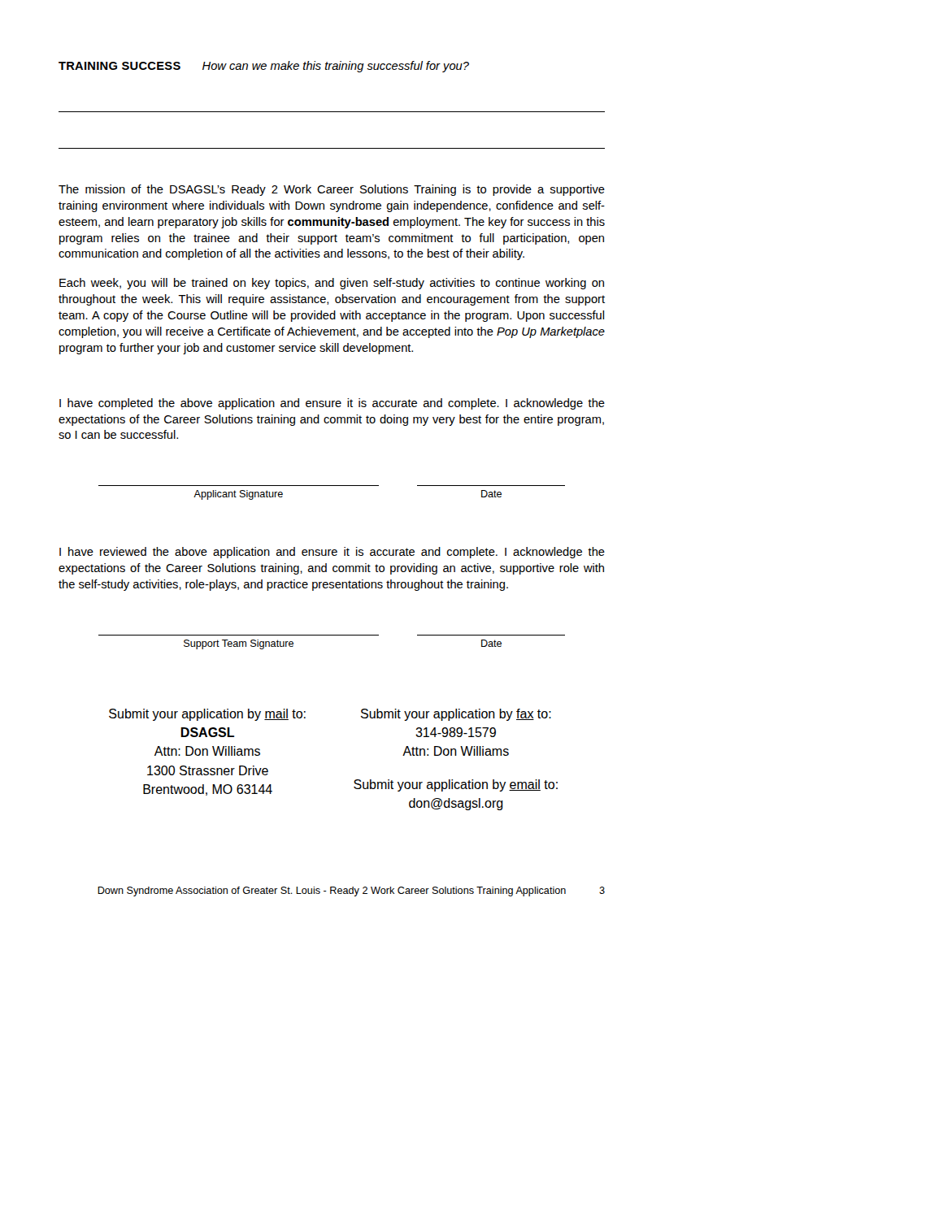TRAINING SUCCESS How can we make this training successful for you?
The mission of the DSAGSL’s Ready 2 Work Career Solutions Training is to provide a supportive training environment where individuals with Down syndrome gain independence, confidence and self-esteem, and learn preparatory job skills for community-based employment. The key for success in this program relies on the trainee and their support team’s commitment to full participation, open communication and completion of all the activities and lessons, to the best of their ability.
Each week, you will be trained on key topics, and given self-study activities to continue working on throughout the week. This will require assistance, observation and encouragement from the support team. A copy of the Course Outline will be provided with acceptance in the program. Upon successful completion, you will receive a Certificate of Achievement, and be accepted into the Pop Up Marketplace program to further your job and customer service skill development.
I have completed the above application and ensure it is accurate and complete. I acknowledge the expectations of the Career Solutions training and commit to doing my very best for the entire program, so I can be successful.
Applicant Signature
Date
I have reviewed the above application and ensure it is accurate and complete. I acknowledge the expectations of the Career Solutions training, and commit to providing an active, supportive role with the self-study activities, role-plays, and practice presentations throughout the training.
Support Team Signature
Date
Submit your application by mail to:
DSAGSL
Attn: Don Williams
1300 Strassner Drive
Brentwood, MO 63144
Submit your application by fax to:
314-989-1579
Attn: Don Williams
Submit your application by email to:
don@dsagsl.org
Down Syndrome Association of Greater St. Louis - Ready 2 Work Career Solutions Training Application 3